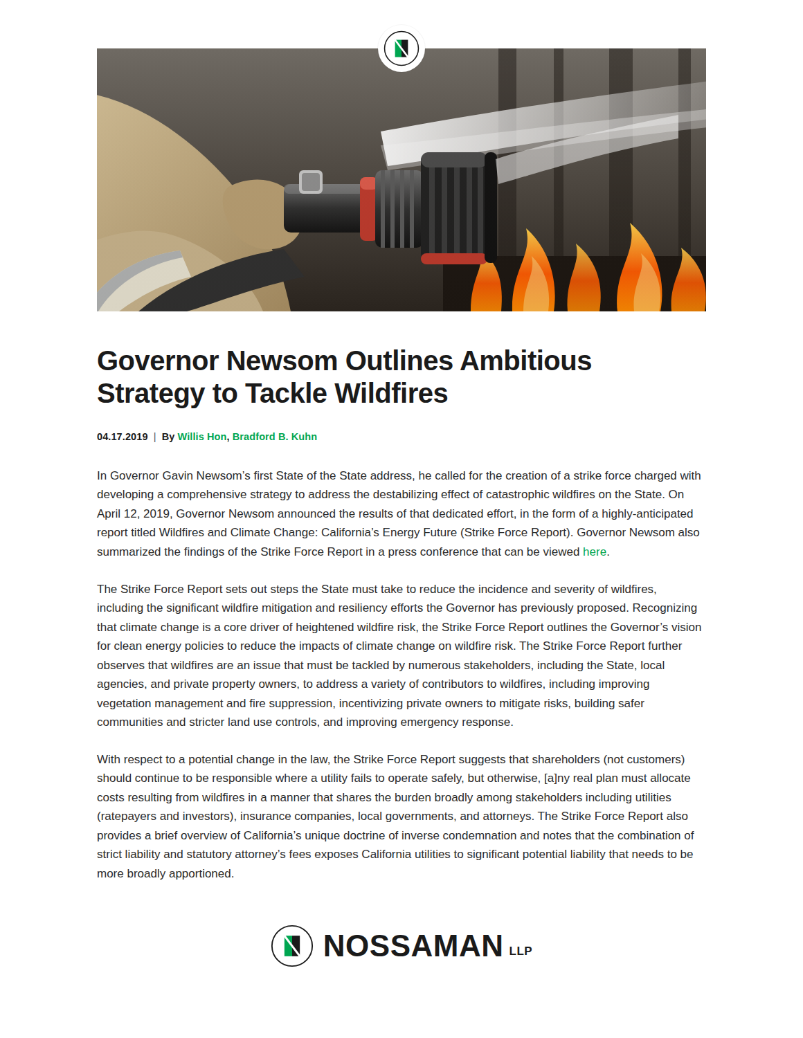Governor Newsom Outlines Ambitious Strategy to Tackle Wildfires
04.17.2019 | By Willis Hon, Bradford B. Kuhn
In Governor Gavin Newsom’s first State of the State address, he called for the creation of a strike force charged with developing a comprehensive strategy to address the destabilizing effect of catastrophic wildfires on the State. On April 12, 2019, Governor Newsom announced the results of that dedicated effort, in the form of a highly-anticipated report titled Wildfires and Climate Change: California’s Energy Future (Strike Force Report). Governor Newsom also summarized the findings of the Strike Force Report in a press conference that can be viewed here.
The Strike Force Report sets out steps the State must take to reduce the incidence and severity of wildfires, including the significant wildfire mitigation and resiliency efforts the Governor has previously proposed. Recognizing that climate change is a core driver of heightened wildfire risk, the Strike Force Report outlines the Governor’s vision for clean energy policies to reduce the impacts of climate change on wildfire risk. The Strike Force Report further observes that wildfires are an issue that must be tackled by numerous stakeholders, including the State, local agencies, and private property owners, to address a variety of contributors to wildfires, including improving vegetation management and fire suppression, incentivizing private owners to mitigate risks, building safer communities and stricter land use controls, and improving emergency response.
With respect to a potential change in the law, the Strike Force Report suggests that shareholders (not customers) should continue to be responsible where a utility fails to operate safely, but otherwise, [a]ny real plan must allocate costs resulting from wildfires in a manner that shares the burden broadly among stakeholders including utilities (ratepayers and investors), insurance companies, local governments, and attorneys. The Strike Force Report also provides a brief overview of California’s unique doctrine of inverse condemnation and notes that the combination of strict liability and statutory attorney’s fees exposes California utilities to significant potential liability that needs to be more broadly apportioned.
NOSSAMAN LLP